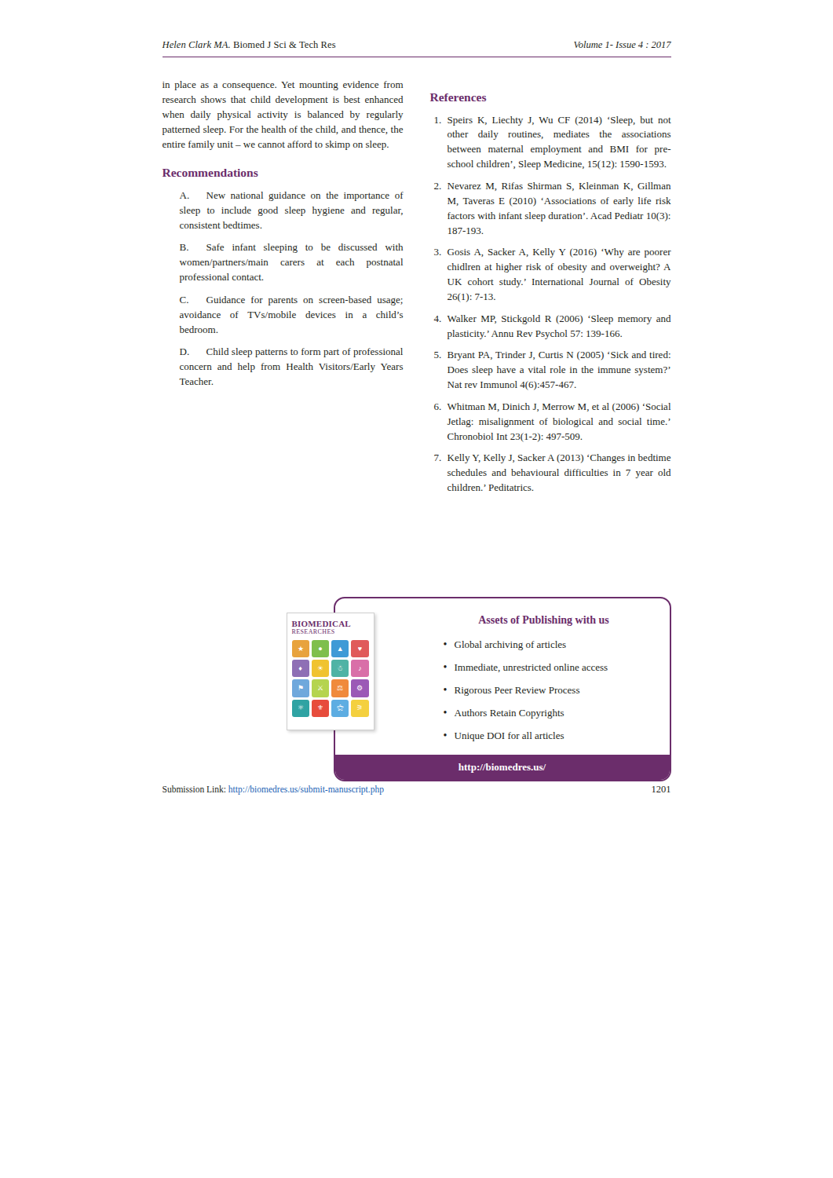Helen Clark MA. Biomed J Sci & Tech Res
Volume 1- Issue 4 : 2017
in place as a consequence. Yet mounting evidence from research shows that child development is best enhanced when daily physical activity is balanced by regularly patterned sleep. For the health of the child, and thence, the entire family unit – we cannot afford to skimp on sleep.
Recommendations
A. New national guidance on the importance of sleep to include good sleep hygiene and regular, consistent bedtimes.
B. Safe infant sleeping to be discussed with women/partners/main carers at each postnatal professional contact.
C. Guidance for parents on screen-based usage; avoidance of TVs/mobile devices in a child’s bedroom.
D. Child sleep patterns to form part of professional concern and help from Health Visitors/Early Years Teacher.
References
Speirs K, Liechty J, Wu CF (2014) ‘Sleep, but not other daily routines, mediates the associations between maternal employment and BMI for pre-school children’, Sleep Medicine, 15(12): 1590-1593.
Nevarez M, Rifas Shirman S, Kleinman K, Gillman M, Taveras E (2010) ‘Associations of early life risk factors with infant sleep duration’. Acad Pediatr 10(3): 187-193.
Gosis A, Sacker A, Kelly Y (2016) ‘Why are poorer chidlren at higher risk of obesity and overweight? A UK cohort study.’ International Journal of Obesity 26(1): 7-13.
Walker MP, Stickgold R (2006) ‘Sleep memory and plasticity.’ Annu Rev Psychol 57: 139-166.
Bryant PA, Trinder J, Curtis N (2005) ‘Sick and tired: Does sleep have a vital role in the immune system?’ Nat rev Immunol 4(6):457-467.
Whitman M, Dinich J, Merrow M, et al (2006) ‘Social Jetlag: misalignment of biological and social time.’ Chronobiol Int 23(1-2): 497-509.
Kelly Y, Kelly J, Sacker A (2013) ‘Changes in bedtime schedules and behavioural difficulties in 7 year old children.’ Peditatrics.
BIOMEDICALRESEARCHES
★
●
▲
♥
♦
☀
☃
♪
⚑
⚔
⚖
⚙
⚛
⚜
⚝
⚞
Assets of Publishing with us
Global archiving of articles
Immediate, unrestricted online access
Rigorous Peer Review Process
Authors Retain Copyrights
Unique DOI for all articles
http://biomedres.us/
Submission Link: http://biomedres.us/submit-manuscript.php
1201